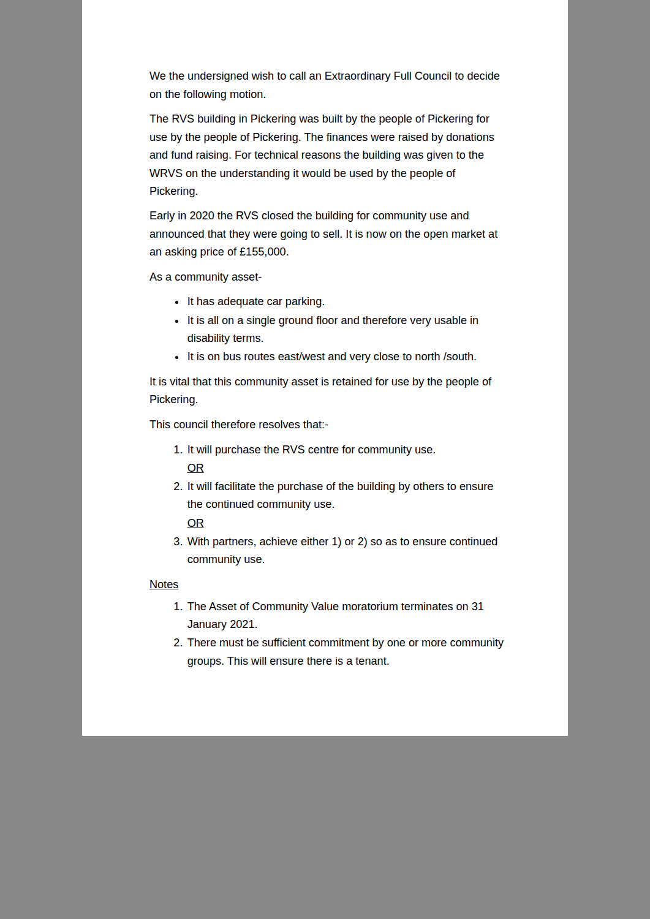We the undersigned wish to call an Extraordinary Full Council to decide on the following motion.
The RVS building in Pickering was built by the people of Pickering for use by the people of Pickering. The finances were raised by donations and fund raising. For technical reasons the building was given to the WRVS on the understanding it would be used by the people of Pickering.
Early in 2020 the RVS closed the building for community use and announced that they were going to sell. It is now on the open market at an asking price of £155,000.
As a community asset-
It has adequate car parking.
It is all on a single ground floor and therefore very usable in disability terms.
It is on bus routes east/west and very close to north /south.
It is vital that this community asset is retained for use by the people of Pickering.
This council therefore resolves that:-
It will purchase the RVS centre for community use. OR
It will facilitate the purchase of the building by others to ensure the continued community use. OR
With partners, achieve either 1) or 2) so as to ensure continued community use.
Notes
The Asset of Community Value moratorium terminates on 31 January 2021.
There must be sufficient commitment by one or more community groups. This will ensure there is a tenant.